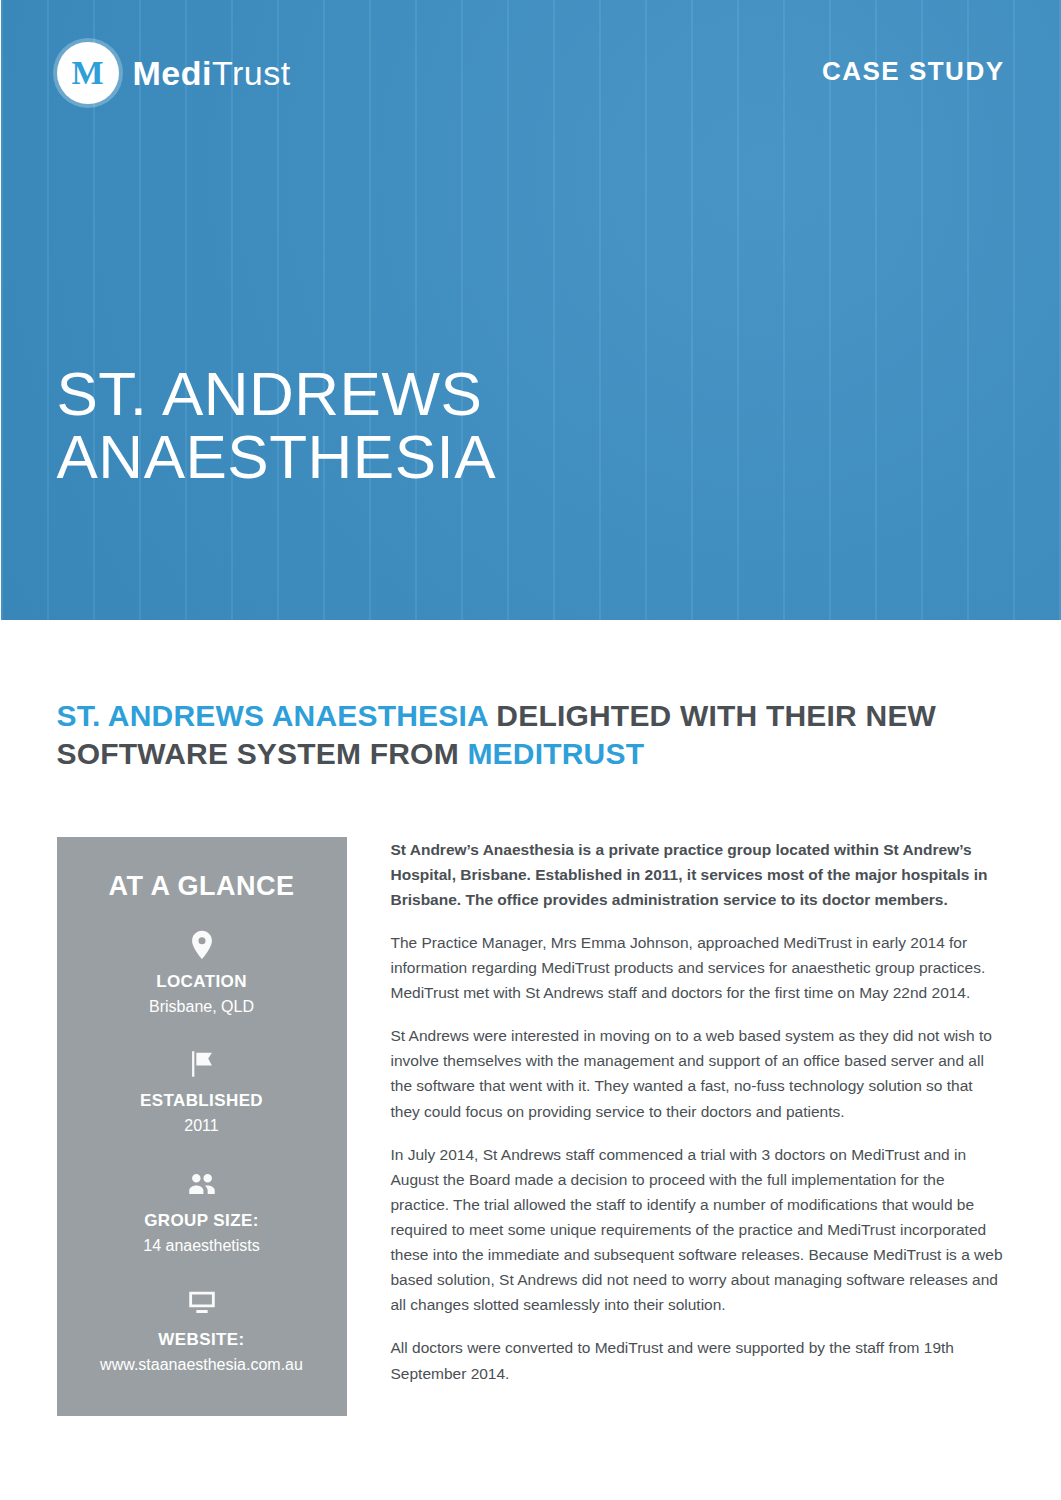M
MediTrust
Case Study
St. Andrews
Anaesthesia
St. Andrews Anaesthesia delighted with their new software system from MediTrust
At a glance
Location
Brisbane, QLD
Established
2011
Group size:
14 anaesthetists
Website:
www.staanaesthesia.com.au
St Andrew’s Anaesthesia is a private practice group located within St Andrew’s Hospital, Brisbane. Established in 2011, it services most of the major hospitals in Brisbane. The office provides administration service to its doctor members.
The Practice Manager, Mrs Emma Johnson, approached MediTrust in early 2014 for information regarding MediTrust products and services for anaesthetic group practices. MediTrust met with St Andrews staff and doctors for the first time on May 22nd 2014.
St Andrews were interested in moving on to a web based system as they did not wish to involve themselves with the management and support of an office based server and all the software that went with it. They wanted a fast, no-fuss technology solution so that they could focus on providing service to their doctors and patients.
In July 2014, St Andrews staff commenced a trial with 3 doctors on MediTrust and in August the Board made a decision to proceed with the full implementation for the practice. The trial allowed the staff to identify a number of modifications that would be required to meet some unique requirements of the practice and MediTrust incorporated these into the immediate and subsequent software releases. Because MediTrust is a web based solution, St Andrews did not need to worry about managing software releases and all changes slotted seamlessly into their solution.
All doctors were converted to MediTrust and were supported by the staff from 19th September 2014.